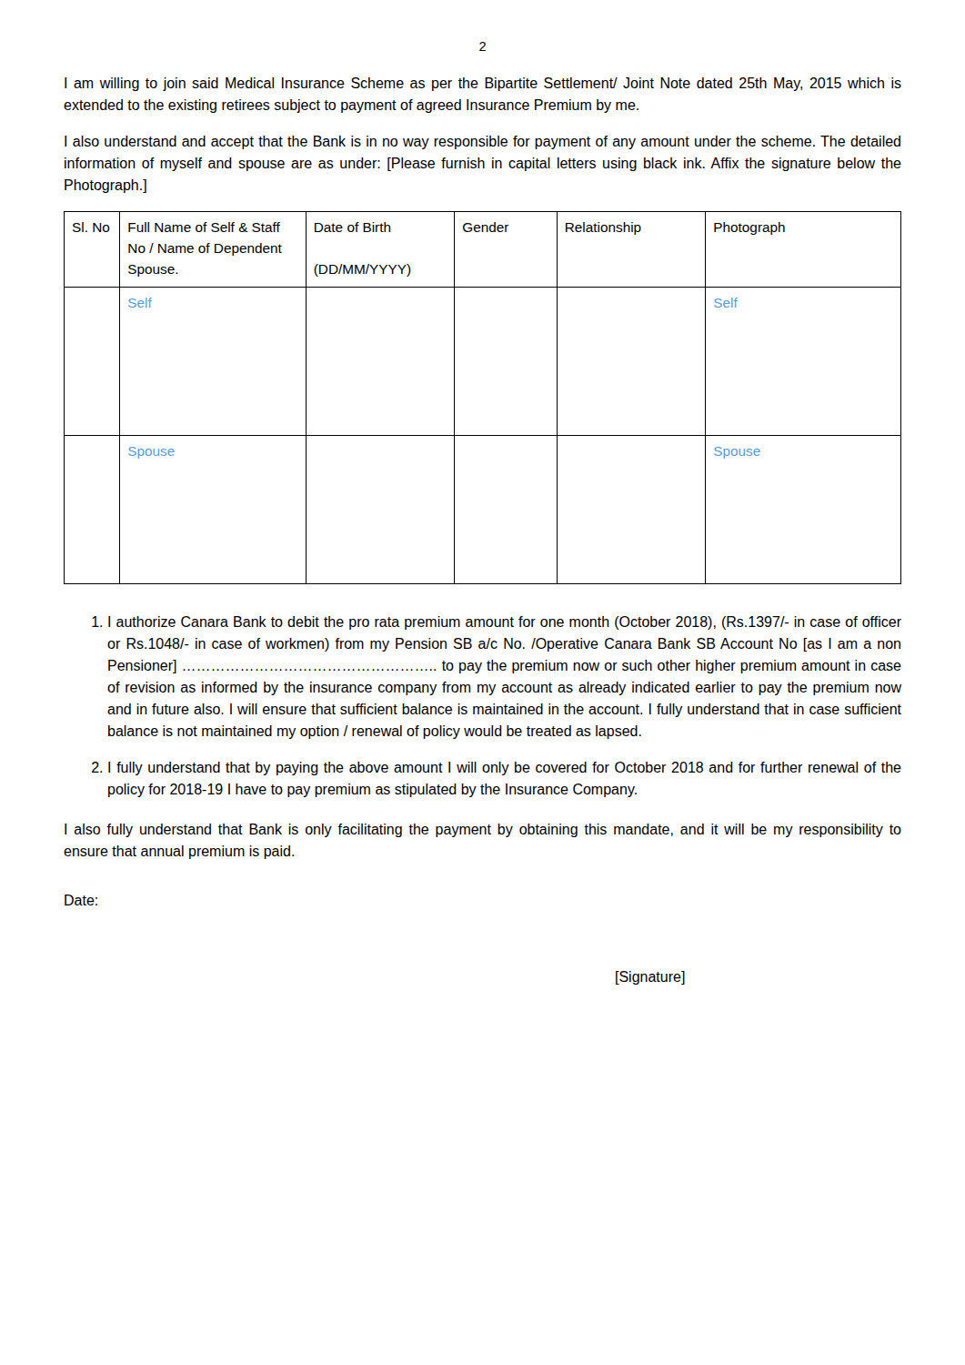2
I am willing to join said Medical Insurance Scheme as per the Bipartite Settlement/ Joint Note dated 25th May, 2015 which is extended to the existing retirees subject to payment of agreed Insurance Premium by me.
I also understand and accept that the Bank is in no way responsible for payment of any amount under the scheme. The detailed information of myself and spouse are as under: [Please furnish in capital letters using black ink. Affix the signature below the Photograph.]
| Sl. No | Full Name of Self & Staff No / Name of Dependent Spouse. | Date of Birth (DD/MM/YYYY) | Gender | Relationship | Photograph |
| --- | --- | --- | --- | --- | --- |
| | Self | | | | Self |
| | Spouse | | | | Spouse |
I authorize Canara Bank to debit the pro rata premium amount for one month (October 2018), (Rs.1397/- in case of officer or Rs.1048/- in case of workmen) from my Pension SB a/c No. /Operative Canara Bank SB Account No [as I am a non Pensioner] …………………………………………….. to pay the premium now or such other higher premium amount in case of revision as informed by the insurance company from my account as already indicated earlier to pay the premium now and in future also. I will ensure that sufficient balance is maintained in the account. I fully understand that in case sufficient balance is not maintained my option / renewal of policy would be treated as lapsed.
I fully understand that by paying the above amount I will only be covered for October 2018 and for further renewal of the policy for 2018-19 I have to pay premium as stipulated by the Insurance Company.
I also fully understand that Bank is only facilitating the payment by obtaining this mandate, and it will be my responsibility to ensure that annual premium is paid.
Date:
[Signature]